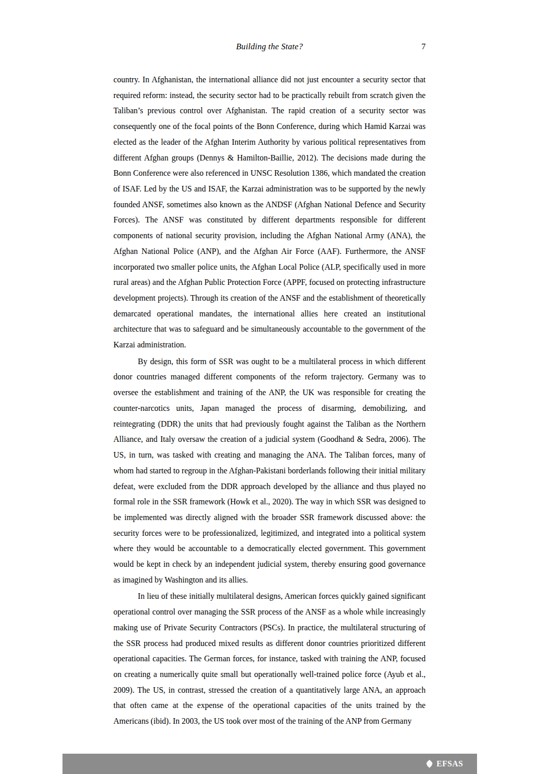Building the State? 7
country. In Afghanistan, the international alliance did not just encounter a security sector that required reform: instead, the security sector had to be practically rebuilt from scratch given the Taliban’s previous control over Afghanistan. The rapid creation of a security sector was consequently one of the focal points of the Bonn Conference, during which Hamid Karzai was elected as the leader of the Afghan Interim Authority by various political representatives from different Afghan groups (Dennys & Hamilton-Baillie, 2012). The decisions made during the Bonn Conference were also referenced in UNSC Resolution 1386, which mandated the creation of ISAF. Led by the US and ISAF, the Karzai administration was to be supported by the newly founded ANSF, sometimes also known as the ANDSF (Afghan National Defence and Security Forces). The ANSF was constituted by different departments responsible for different components of national security provision, including the Afghan National Army (ANA), the Afghan National Police (ANP), and the Afghan Air Force (AAF). Furthermore, the ANSF incorporated two smaller police units, the Afghan Local Police (ALP, specifically used in more rural areas) and the Afghan Public Protection Force (APPF, focused on protecting infrastructure development projects). Through its creation of the ANSF and the establishment of theoretically demarcated operational mandates, the international allies here created an institutional architecture that was to safeguard and be simultaneously accountable to the government of the Karzai administration.
By design, this form of SSR was ought to be a multilateral process in which different donor countries managed different components of the reform trajectory. Germany was to oversee the establishment and training of the ANP, the UK was responsible for creating the counter-narcotics units, Japan managed the process of disarming, demobilizing, and reintegrating (DDR) the units that had previously fought against the Taliban as the Northern Alliance, and Italy oversaw the creation of a judicial system (Goodhand & Sedra, 2006). The US, in turn, was tasked with creating and managing the ANA. The Taliban forces, many of whom had started to regroup in the Afghan-Pakistani borderlands following their initial military defeat, were excluded from the DDR approach developed by the alliance and thus played no formal role in the SSR framework (Howk et al., 2020). The way in which SSR was designed to be implemented was directly aligned with the broader SSR framework discussed above: the security forces were to be professionalized, legitimized, and integrated into a political system where they would be accountable to a democratically elected government. This government would be kept in check by an independent judicial system, thereby ensuring good governance as imagined by Washington and its allies.
In lieu of these initially multilateral designs, American forces quickly gained significant operational control over managing the SSR process of the ANSF as a whole while increasingly making use of Private Security Contractors (PSCs). In practice, the multilateral structuring of the SSR process had produced mixed results as different donor countries prioritized different operational capacities. The German forces, for instance, tasked with training the ANP, focused on creating a numerically quite small but operationally well-trained police force (Ayub et al., 2009). The US, in contrast, stressed the creation of a quantitatively large ANA, an approach that often came at the expense of the operational capacities of the units trained by the Americans (ibid). In 2003, the US took over most of the training of the ANP from Germany
EFSAS